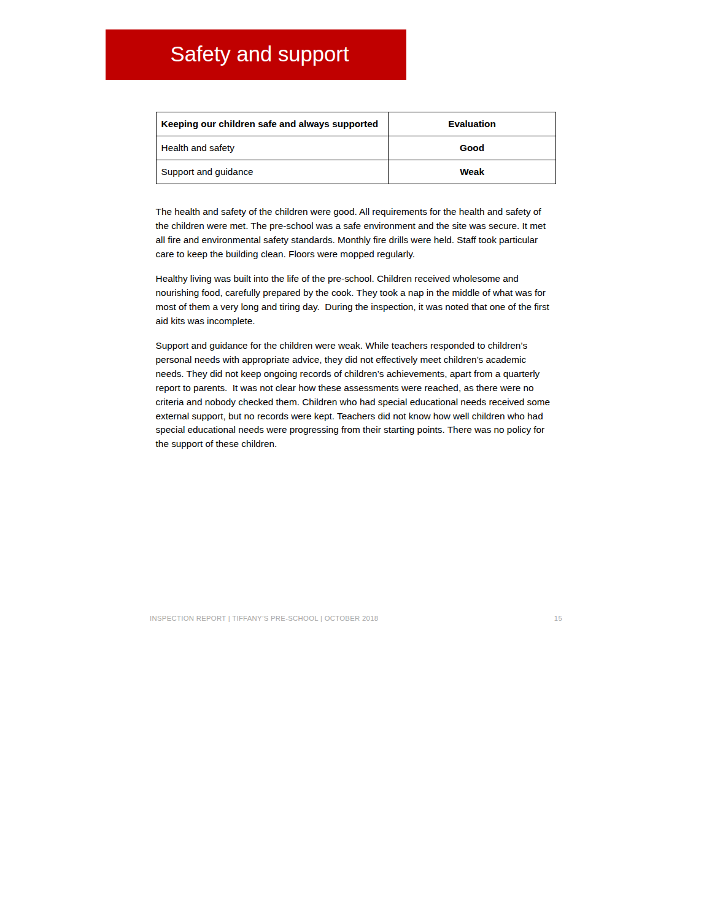Safety and support
| Keeping our children safe and always supported | Evaluation |
| Health and safety | Good |
| Support and guidance | Weak |
The health and safety of the children were good. All requirements for the health and safety of the children were met. The pre-school was a safe environment and the site was secure. It met all fire and environmental safety standards. Monthly fire drills were held. Staff took particular care to keep the building clean. Floors were mopped regularly.
Healthy living was built into the life of the pre-school. Children received wholesome and nourishing food, carefully prepared by the cook. They took a nap in the middle of what was for most of them a very long and tiring day. During the inspection, it was noted that one of the first aid kits was incomplete.
Support and guidance for the children were weak. While teachers responded to children’s personal needs with appropriate advice, they did not effectively meet children’s academic needs. They did not keep ongoing records of children’s achievements, apart from a quarterly report to parents. It was not clear how these assessments were reached, as there were no criteria and nobody checked them. Children who had special educational needs received some external support, but no records were kept. Teachers did not know how well children who had special educational needs were progressing from their starting points. There was no policy for the support of these children.
INSPECTION REPORT | TIFFANY’S PRE-SCHOOL | OCTOBER 2018 15